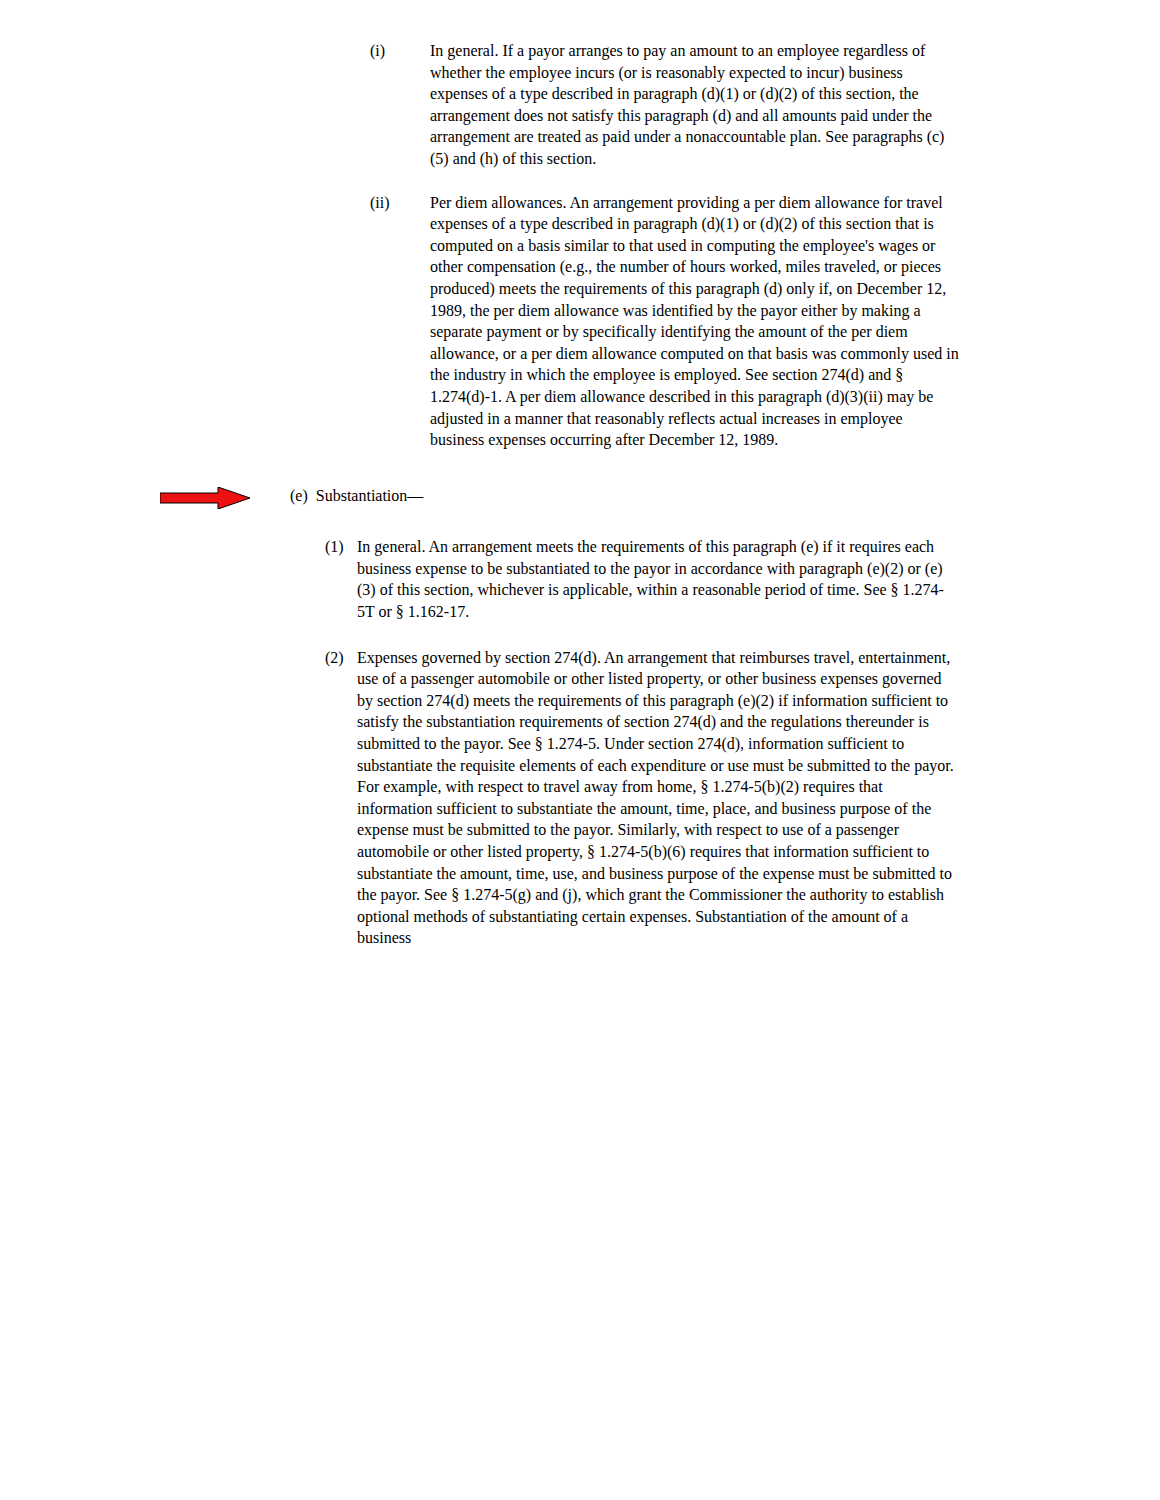(i)
In general. If a payor arranges to pay an amount to an employee regardless of whether the employee incurs (or is reasonably expected to incur) business expenses of a type described in paragraph (d)(1) or (d)(2) of this section, the arrangement does not satisfy this paragraph (d) and all amounts paid under the arrangement are treated as paid under a nonaccountable plan. See paragraphs (c)(5) and (h) of this section.
(ii)
Per diem allowances. An arrangement providing a per diem allowance for travel expenses of a type described in paragraph (d)(1) or (d)(2) of this section that is computed on a basis similar to that used in computing the employee's wages or other compensation (e.g., the number of hours worked, miles traveled, or pieces produced) meets the requirements of this paragraph (d) only if, on December 12, 1989, the per diem allowance was identified by the payor either by making a separate payment or by specifically identifying the amount of the per diem allowance, or a per diem allowance computed on that basis was commonly used in the industry in which the employee is employed. See section 274(d) and § 1.274(d)-1. A per diem allowance described in this paragraph (d)(3)(ii) may be adjusted in a manner that reasonably reflects actual increases in employee business expenses occurring after December 12, 1989.
(e) Substantiation—
(1)
In general. An arrangement meets the requirements of this paragraph (e) if it requires each business expense to be substantiated to the payor in accordance with paragraph (e)(2) or (e)(3) of this section, whichever is applicable, within a reasonable period of time. See § 1.274-5T or § 1.162-17.
(2)
Expenses governed by section 274(d). An arrangement that reimburses travel, entertainment, use of a passenger automobile or other listed property, or other business expenses governed by section 274(d) meets the requirements of this paragraph (e)(2) if information sufficient to satisfy the substantiation requirements of section 274(d) and the regulations thereunder is submitted to the payor. See § 1.274-5. Under section 274(d), information sufficient to substantiate the requisite elements of each expenditure or use must be submitted to the payor. For example, with respect to travel away from home, § 1.274-5(b)(2) requires that information sufficient to substantiate the amount, time, place, and business purpose of the expense must be submitted to the payor. Similarly, with respect to use of a passenger automobile or other listed property, § 1.274-5(b)(6) requires that information sufficient to substantiate the amount, time, use, and business purpose of the expense must be submitted to the payor. See § 1.274-5(g) and (j), which grant the Commissioner the authority to establish optional methods of substantiating certain expenses. Substantiation of the amount of a business